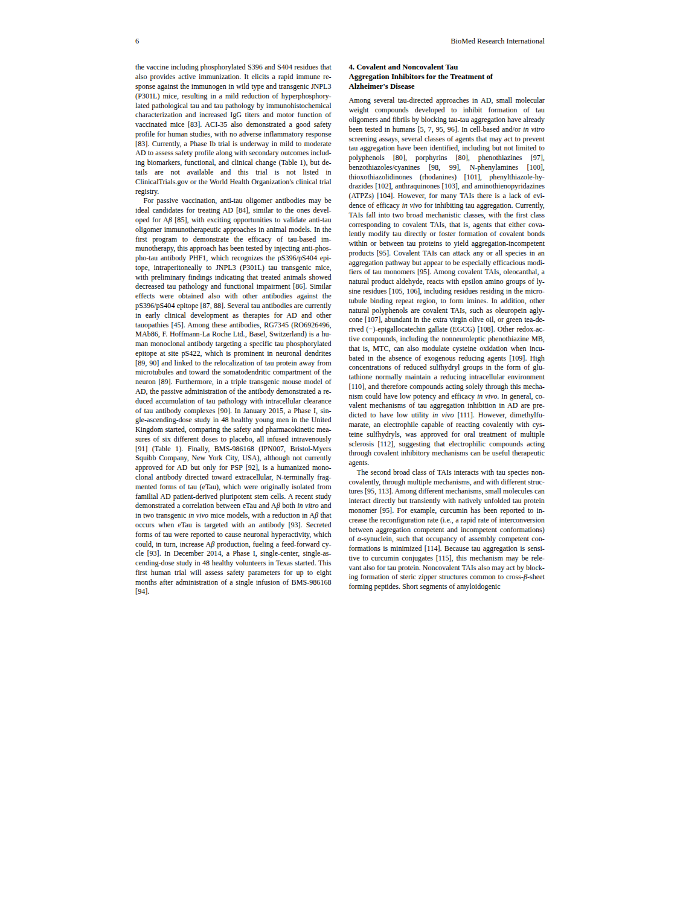6 BioMed Research International
the vaccine including phosphorylated S396 and S404 residues that also provides active immunization. It elicits a rapid immune response against the immunogen in wild type and transgenic JNPL3 (P301L) mice, resulting in a mild reduction of hyperphosphorylated pathological tau and tau pathology by immunohistochemical characterization and increased IgG titers and motor function of vaccinated mice [83]. ACI-35 also demonstrated a good safety profile for human studies, with no adverse inflammatory response [83]. Currently, a Phase Ib trial is underway in mild to moderate AD to assess safety profile along with secondary outcomes including biomarkers, functional, and clinical change (Table 1), but details are not available and this trial is not listed in ClinicalTrials.gov or the World Health Organization's clinical trial registry.
For passive vaccination, anti-tau oligomer antibodies may be ideal candidates for treating AD [84], similar to the ones developed for Aβ [85], with exciting opportunities to validate anti-tau oligomer immunotherapeutic approaches in animal models. In the first program to demonstrate the efficacy of tau-based immunotherapy, this approach has been tested by injecting anti-phospho-tau antibody PHF1, which recognizes the pS396/pS404 epitope, intraperitoneally to JNPL3 (P301L) tau transgenic mice, with preliminary findings indicating that treated animals showed decreased tau pathology and functional impairment [86]. Similar effects were obtained also with other antibodies against the pS396/pS404 epitope [87, 88]. Several tau antibodies are currently in early clinical development as therapies for AD and other tauopathies [45]. Among these antibodies, RG7345 (RO6926496, MAb86, F. Hoffmann-La Roche Ltd., Basel, Switzerland) is a human monoclonal antibody targeting a specific tau phosphorylated epitope at site pS422, which is prominent in neuronal dendrites [89, 90] and linked to the relocalization of tau protein away from microtubules and toward the somatodendritic compartment of the neuron [89]. Furthermore, in a triple transgenic mouse model of AD, the passive administration of the antibody demonstrated a reduced accumulation of tau pathology with intracellular clearance of tau antibody complexes [90]. In January 2015, a Phase I, single-ascending-dose study in 48 healthy young men in the United Kingdom started, comparing the safety and pharmacokinetic measures of six different doses to placebo, all infused intravenously [91] (Table 1). Finally, BMS-986168 (IPN007, Bristol-Myers Squibb Company, New York City, USA), although not currently approved for AD but only for PSP [92], is a humanized monoclonal antibody directed toward extracellular, N-terminally fragmented forms of tau (eTau), which were originally isolated from familial AD patient-derived pluripotent stem cells. A recent study demonstrated a correlation between eTau and Aβ both in vitro and in two transgenic in vivo mice models, with a reduction in Aβ that occurs when eTau is targeted with an antibody [93]. Secreted forms of tau were reported to cause neuronal hyperactivity, which could, in turn, increase Aβ production, fueling a feed-forward cycle [93]. In December 2014, a Phase I, single-center, single-ascending-dose study in 48 healthy volunteers in Texas started. This first human trial will assess safety parameters for up to eight months after administration of a single infusion of BMS-986168 [94].
4. Covalent and Noncovalent Tau
Aggregation Inhibitors for the Treatment of
Alzheimer's Disease
Among several tau-directed approaches in AD, small molecular weight compounds developed to inhibit formation of tau oligomers and fibrils by blocking tau-tau aggregation have already been tested in humans [5, 7, 95, 96]. In cell-based and/or in vitro screening assays, several classes of agents that may act to prevent tau aggregation have been identified, including but not limited to polyphenols [80], porphyrins [80], phenothiazines [97], benzothiazoles/cyanines [98, 99], N-phenylamines [100], thioxothiazolidinones (rhodanines) [101], phenylthiazole-hydrazides [102], anthraquinones [103], and aminothienopyridazines (ATPZs) [104]. However, for many TAIs there is a lack of evidence of efficacy in vivo for inhibiting tau aggregation. Currently, TAIs fall into two broad mechanistic classes, with the first class corresponding to covalent TAIs, that is, agents that either covalently modify tau directly or foster formation of covalent bonds within or between tau proteins to yield aggregation-incompetent products [95]. Covalent TAIs can attack any or all species in an aggregation pathway but appear to be especially efficacious modifiers of tau monomers [95]. Among covalent TAIs, oleocanthal, a natural product aldehyde, reacts with epsilon amino groups of lysine residues [105, 106], including residues residing in the microtubule binding repeat region, to form imines. In addition, other natural polyphenols are covalent TAIs, such as oleuropein aglycone [107], abundant in the extra virgin olive oil, or green tea-derived (−)-epigallocatechin gallate (EGCG) [108]. Other redox-active compounds, including the nonneuroleptic phenothiazine MB, that is, MTC, can also modulate cysteine oxidation when incubated in the absence of exogenous reducing agents [109]. High concentrations of reduced sulfhydryl groups in the form of glutathione normally maintain a reducing intracellular environment [110], and therefore compounds acting solely through this mechanism could have low potency and efficacy in vivo. In general, covalent mechanisms of tau aggregation inhibition in AD are predicted to have low utility in vivo [111]. However, dimethylfumarate, an electrophile capable of reacting covalently with cysteine sulfhydryls, was approved for oral treatment of multiple sclerosis [112], suggesting that electrophilic compounds acting through covalent inhibitory mechanisms can be useful therapeutic agents.
The second broad class of TAIs interacts with tau species noncovalently, through multiple mechanisms, and with different structures [95, 113]. Among different mechanisms, small molecules can interact directly but transiently with natively unfolded tau protein monomer [95]. For example, curcumin has been reported to increase the reconfiguration rate (i.e., a rapid rate of interconversion between aggregation competent and incompetent conformations) of α-synuclein, such that occupancy of assembly competent conformations is minimized [114]. Because tau aggregation is sensitive to curcumin conjugates [115], this mechanism may be relevant also for tau protein. Noncovalent TAIs also may act by blocking formation of steric zipper structures common to cross-β-sheet forming peptides. Short segments of amyloidogenic